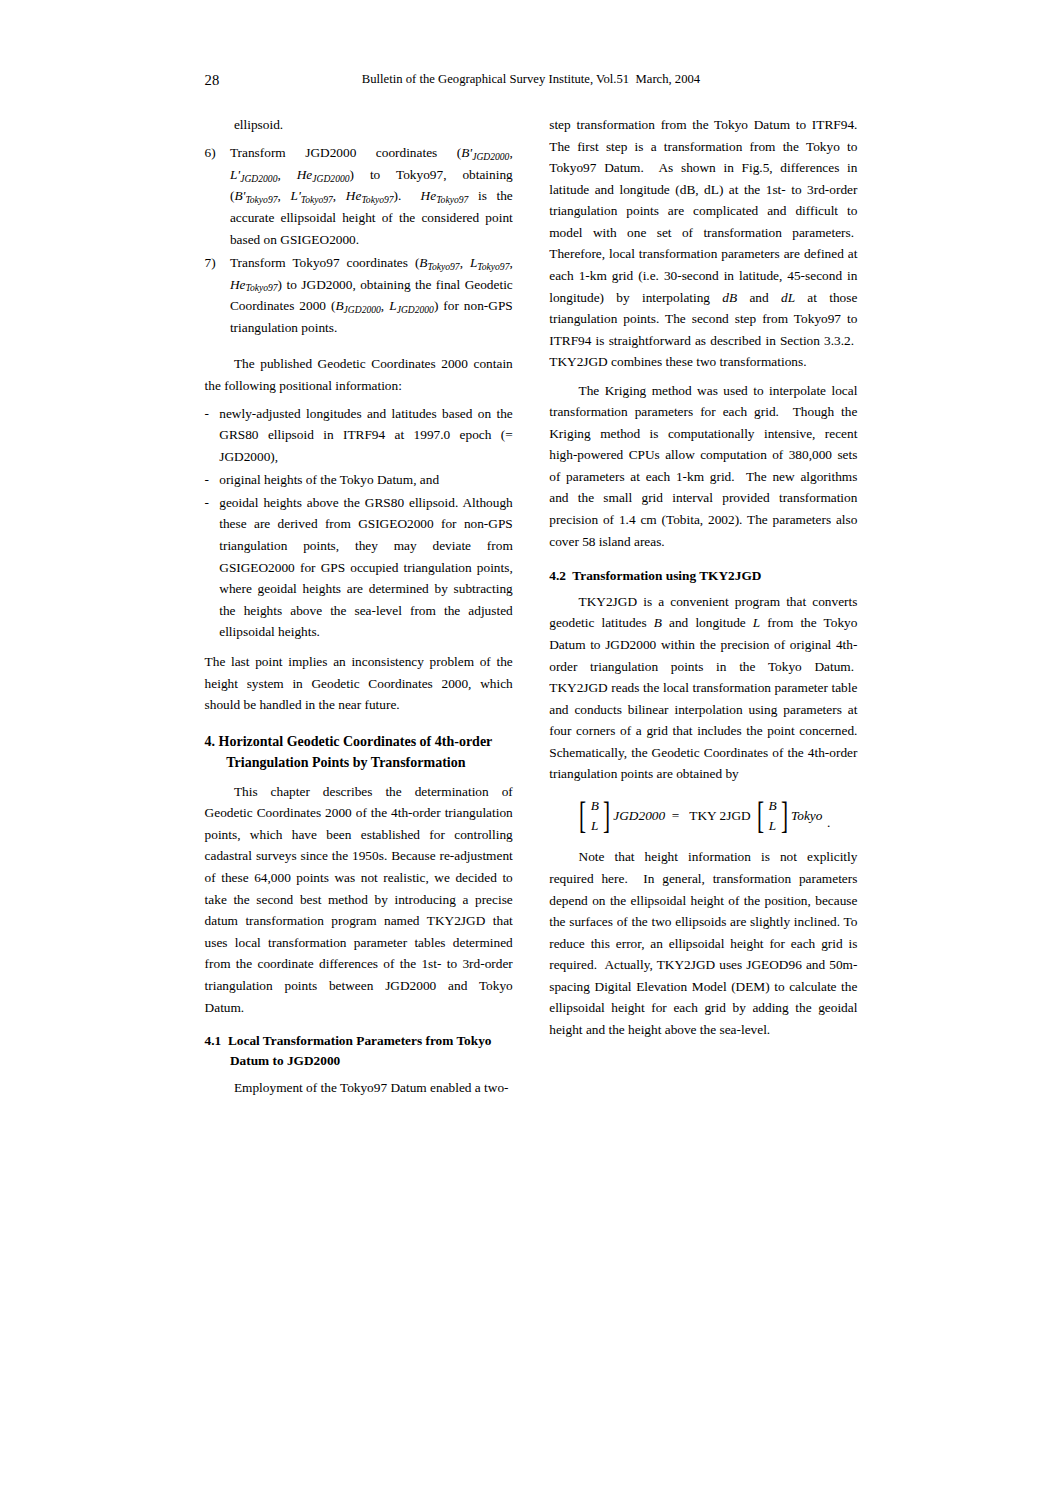28
Bulletin of the Geographical Survey Institute, Vol.51 March, 2004
ellipsoid.
6) Transform JGD2000 coordinates (B'JGD2000, L'JGD2000, HeJGD2000) to Tokyo97, obtaining (B'Tokyo97, L'Tokyo97, HeTokyo97). HeTokyo97 is the accurate ellipsoidal height of the considered point based on GSIGEO2000.
7) Transform Tokyo97 coordinates (BTokyo97, LTokyo97, HeTokyo97) to JGD2000, obtaining the final Geodetic Coordinates 2000 (BJGD2000, LJGD2000) for non-GPS triangulation points.
The published Geodetic Coordinates 2000 contain the following positional information:
newly-adjusted longitudes and latitudes based on the GRS80 ellipsoid in ITRF94 at 1997.0 epoch (= JGD2000),
original heights of the Tokyo Datum, and
geoidal heights above the GRS80 ellipsoid. Although these are derived from GSIGEO2000 for non-GPS triangulation points, they may deviate from GSIGEO2000 for GPS occupied triangulation points, where geoidal heights are determined by subtracting the heights above the sea-level from the adjusted ellipsoidal heights.
The last point implies an inconsistency problem of the height system in Geodetic Coordinates 2000, which should be handled in the near future.
4. Horizontal Geodetic Coordinates of 4th-order Triangulation Points by Transformation
This chapter describes the determination of Geodetic Coordinates 2000 of the 4th-order triangulation points, which have been established for controlling cadastral surveys since the 1950s. Because re-adjustment of these 64,000 points was not realistic, we decided to take the second best method by introducing a precise datum transformation program named TKY2JGD that uses local transformation parameter tables determined from the coordinate differences of the 1st- to 3rd-order triangulation points between JGD2000 and Tokyo Datum.
4.1 Local Transformation Parameters from Tokyo Datum to JGD2000
Employment of the Tokyo97 Datum enabled a two-
step transformation from the Tokyo Datum to ITRF94. The first step is a transformation from the Tokyo to Tokyo97 Datum. As shown in Fig.5, differences in latitude and longitude (dB, dL) at the 1st- to 3rd-order triangulation points are complicated and difficult to model with one set of transformation parameters. Therefore, local transformation parameters are defined at each 1-km grid (i.e. 30-second in latitude, 45-second in longitude) by interpolating dB and dL at those triangulation points. The second step from Tokyo97 to ITRF94 is straightforward as described in Section 3.3.2. TKY2JGD combines these two transformations.
The Kriging method was used to interpolate local transformation parameters for each grid. Though the Kriging method is computationally intensive, recent high-powered CPUs allow computation of 380,000 sets of parameters at each 1-km grid. The new algorithms and the small grid interval provided transformation precision of 1.4 cm (Tobita, 2002). The parameters also cover 58 island areas.
4.2 Transformation using TKY2JGD
TKY2JGD is a convenient program that converts geodetic latitudes B and longitude L from the Tokyo Datum to JGD2000 within the precision of original 4th-order triangulation points in the Tokyo Datum. TKY2JGD reads the local transformation parameter table and conducts bilinear interpolation using parameters at four corners of a grid that includes the point concerned. Schematically, the Geodetic Coordinates of the 4th-order triangulation points are obtained by
[ B L ] JGD2000 = TKY 2JGD [ B L ] Tokyo .
Note that height information is not explicitly required here. In general, transformation parameters depend on the ellipsoidal height of the position, because the surfaces of the two ellipsoids are slightly inclined. To reduce this error, an ellipsoidal height for each grid is required. Actually, TKY2JGD uses JGEOD96 and 50m-spacing Digital Elevation Model (DEM) to calculate the ellipsoidal height for each grid by adding the geoidal height and the height above the sea-level.